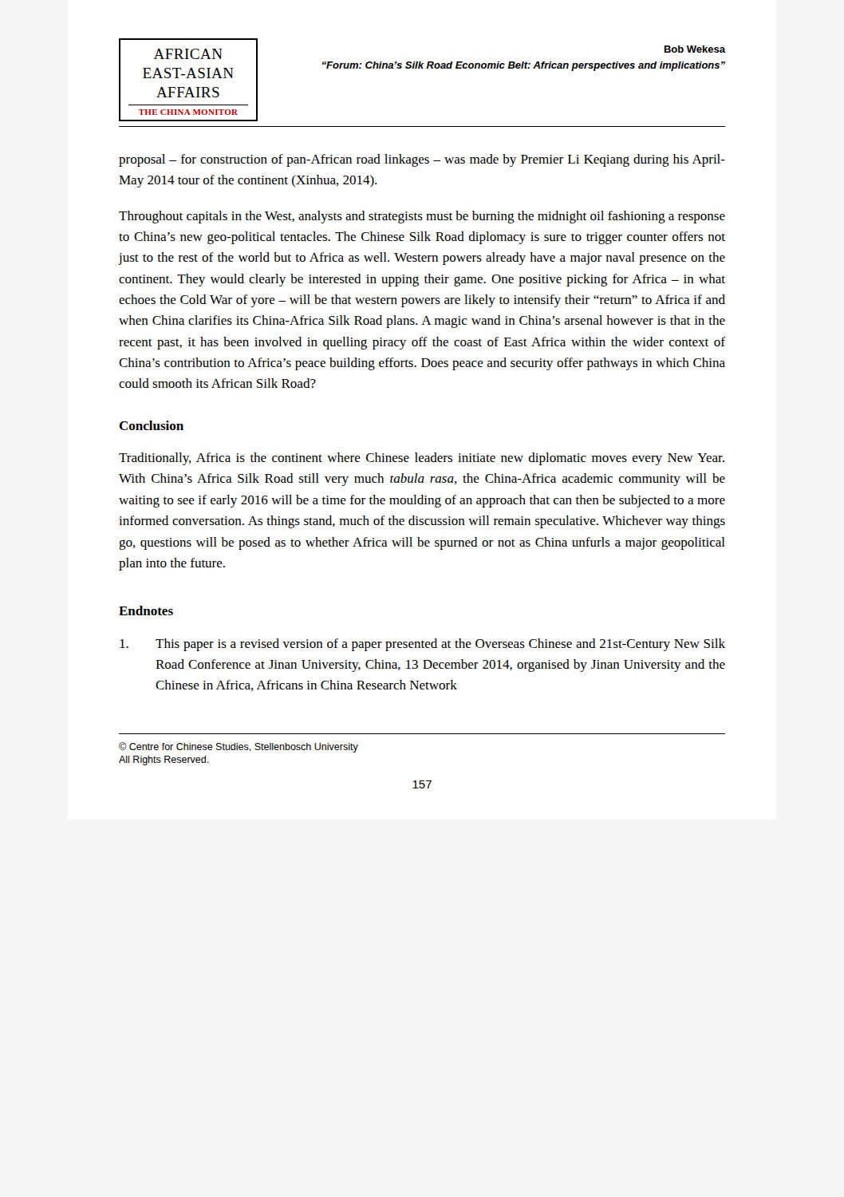AFRICAN
EAST-ASIAN
AFFAIRS
THE CHINA MONITOR
Bob Wekesa
“Forum: China’s Silk Road Economic Belt: African perspectives and implications”
proposal – for construction of pan-African road linkages – was made by Premier Li Keqiang during his April-May 2014 tour of the continent (Xinhua, 2014).
Throughout capitals in the West, analysts and strategists must be burning the midnight oil fashioning a response to China’s new geo-political tentacles. The Chinese Silk Road diplomacy is sure to trigger counter offers not just to the rest of the world but to Africa as well. Western powers already have a major naval presence on the continent. They would clearly be interested in upping their game. One positive picking for Africa – in what echoes the Cold War of yore – will be that western powers are likely to intensify their “return” to Africa if and when China clarifies its China-Africa Silk Road plans. A magic wand in China’s arsenal however is that in the recent past, it has been involved in quelling piracy off the coast of East Africa within the wider context of China’s contribution to Africa’s peace building efforts. Does peace and security offer pathways in which China could smooth its African Silk Road?
Conclusion
Traditionally, Africa is the continent where Chinese leaders initiate new diplomatic moves every New Year. With China’s Africa Silk Road still very much tabula rasa, the China-Africa academic community will be waiting to see if early 2016 will be a time for the moulding of an approach that can then be subjected to a more informed conversation. As things stand, much of the discussion will remain speculative. Whichever way things go, questions will be posed as to whether Africa will be spurned or not as China unfurls a major geopolitical plan into the future.
Endnotes
1. This paper is a revised version of a paper presented at the Overseas Chinese and 21st-Century New Silk Road Conference at Jinan University, China, 13 December 2014, organised by Jinan University and the Chinese in Africa, Africans in China Research Network
© Centre for Chinese Studies, Stellenbosch University
All Rights Reserved.
157